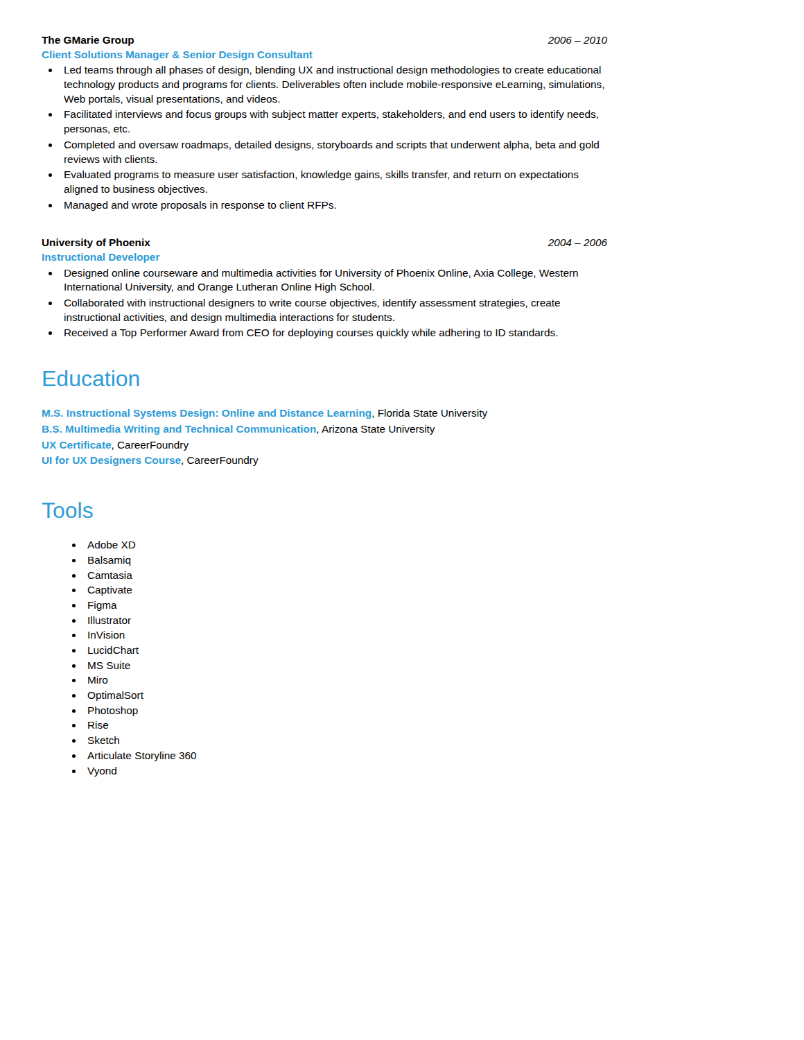The GMarie Group 2006 – 2010
Client Solutions Manager & Senior Design Consultant
Led teams through all phases of design, blending UX and instructional design methodologies to create educational technology products and programs for clients. Deliverables often include mobile-responsive eLearning, simulations, Web portals, visual presentations, and videos.
Facilitated interviews and focus groups with subject matter experts, stakeholders, and end users to identify needs, personas, etc.
Completed and oversaw roadmaps, detailed designs, storyboards and scripts that underwent alpha, beta and gold reviews with clients.
Evaluated programs to measure user satisfaction, knowledge gains, skills transfer, and return on expectations aligned to business objectives.
Managed and wrote proposals in response to client RFPs.
University of Phoenix 2004 – 2006
Instructional Developer
Designed online courseware and multimedia activities for University of Phoenix Online, Axia College, Western International University, and Orange Lutheran Online High School.
Collaborated with instructional designers to write course objectives, identify assessment strategies, create instructional activities, and design multimedia interactions for students.
Received a Top Performer Award from CEO for deploying courses quickly while adhering to ID standards.
Education
M.S. Instructional Systems Design: Online and Distance Learning, Florida State University
B.S. Multimedia Writing and Technical Communication, Arizona State University
UX Certificate, CareerFoundry
UI for UX Designers Course, CareerFoundry
Tools
Adobe XD
Balsamiq
Camtasia
Captivate
Figma
Illustrator
InVision
LucidChart
MS Suite
Miro
OptimalSort
Photoshop
Rise
Sketch
Articulate Storyline 360
Vyond